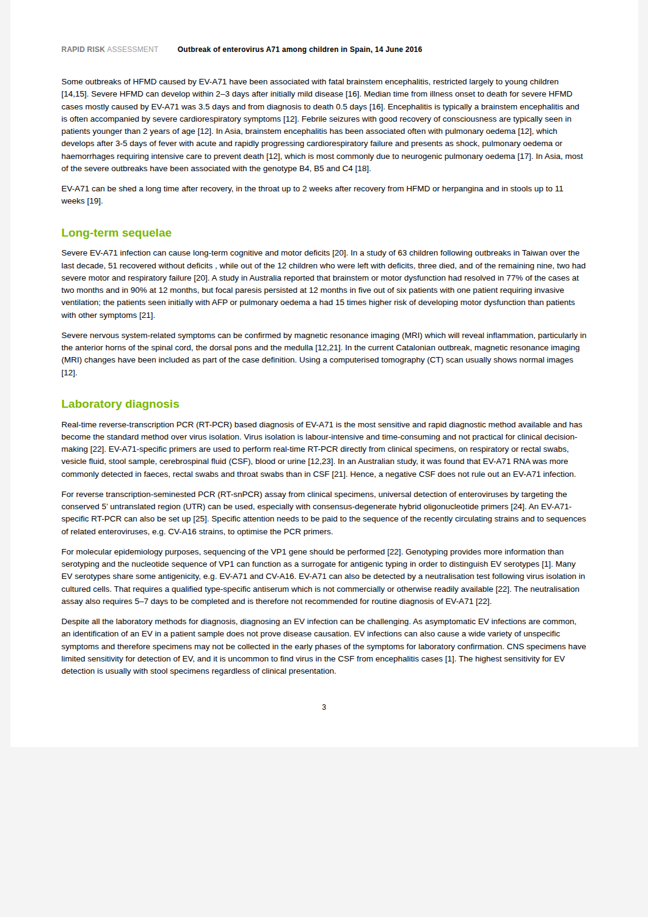RAPID RISK ASSESSMENT Outbreak of enterovirus A71 among children in Spain, 14 June 2016
Some outbreaks of HFMD caused by EV-A71 have been associated with fatal brainstem encephalitis, restricted largely to young children [14,15]. Severe HFMD can develop within 2–3 days after initially mild disease [16]. Median time from illness onset to death for severe HFMD cases mostly caused by EV-A71 was 3.5 days and from diagnosis to death 0.5 days [16]. Encephalitis is typically a brainstem encephalitis and is often accompanied by severe cardiorespiratory symptoms [12]. Febrile seizures with good recovery of consciousness are typically seen in patients younger than 2 years of age [12]. In Asia, brainstem encephalitis has been associated often with pulmonary oedema [12], which develops after 3-5 days of fever with acute and rapidly progressing cardiorespiratory failure and presents as shock, pulmonary oedema or haemorrhages requiring intensive care to prevent death [12], which is most commonly due to neurogenic pulmonary oedema [17]. In Asia, most of the severe outbreaks have been associated with the genotype B4, B5 and C4 [18].
EV-A71 can be shed a long time after recovery, in the throat up to 2 weeks after recovery from HFMD or herpangina and in stools up to 11 weeks [19].
Long-term sequelae
Severe EV-A71 infection can cause long-term cognitive and motor deficits [20]. In a study of 63 children following outbreaks in Taiwan over the last decade, 51 recovered without deficits , while out of the 12 children who were left with deficits, three died, and of the remaining nine, two had severe motor and respiratory failure [20]. A study in Australia reported that brainstem or motor dysfunction had resolved in 77% of the cases at two months and in 90% at 12 months, but focal paresis persisted at 12 months in five out of six patients with one patient requiring invasive ventilation; the patients seen initially with AFP or pulmonary oedema a had 15 times higher risk of developing motor dysfunction than patients with other symptoms [21].
Severe nervous system-related symptoms can be confirmed by magnetic resonance imaging (MRI) which will reveal inflammation, particularly in the anterior horns of the spinal cord, the dorsal pons and the medulla [12,21]. In the current Catalonian outbreak, magnetic resonance imaging (MRI) changes have been included as part of the case definition. Using a computerised tomography (CT) scan usually shows normal images [12].
Laboratory diagnosis
Real-time reverse-transcription PCR (RT-PCR) based diagnosis of EV-A71 is the most sensitive and rapid diagnostic method available and has become the standard method over virus isolation. Virus isolation is labour-intensive and time-consuming and not practical for clinical decision-making [22]. EV-A71-specific primers are used to perform real-time RT-PCR directly from clinical specimens, on respiratory or rectal swabs, vesicle fluid, stool sample, cerebrospinal fluid (CSF), blood or urine [12,23]. In an Australian study, it was found that EV-A71 RNA was more commonly detected in faeces, rectal swabs and throat swabs than in CSF [21]. Hence, a negative CSF does not rule out an EV-A71 infection.
For reverse transcription-seminested PCR (RT-snPCR) assay from clinical specimens, universal detection of enteroviruses by targeting the conserved 5’ untranslated region (UTR) can be used, especially with consensus-degenerate hybrid oligonucleotide primers [24]. An EV-A71-specific RT-PCR can also be set up [25]. Specific attention needs to be paid to the sequence of the recently circulating strains and to sequences of related enteroviruses, e.g. CV-A16 strains, to optimise the PCR primers.
For molecular epidemiology purposes, sequencing of the VP1 gene should be performed [22]. Genotyping provides more information than serotyping and the nucleotide sequence of VP1 can function as a surrogate for antigenic typing in order to distinguish EV serotypes [1]. Many EV serotypes share some antigenicity, e.g. EV-A71 and CV-A16. EV-A71 can also be detected by a neutralisation test following virus isolation in cultured cells. That requires a qualified type-specific antiserum which is not commercially or otherwise readily available [22]. The neutralisation assay also requires 5–7 days to be completed and is therefore not recommended for routine diagnosis of EV-A71 [22].
Despite all the laboratory methods for diagnosis, diagnosing an EV infection can be challenging. As asymptomatic EV infections are common, an identification of an EV in a patient sample does not prove disease causation. EV infections can also cause a wide variety of unspecific symptoms and therefore specimens may not be collected in the early phases of the symptoms for laboratory confirmation. CNS specimens have limited sensitivity for detection of EV, and it is uncommon to find virus in the CSF from encephalitis cases [1]. The highest sensitivity for EV detection is usually with stool specimens regardless of clinical presentation.
3